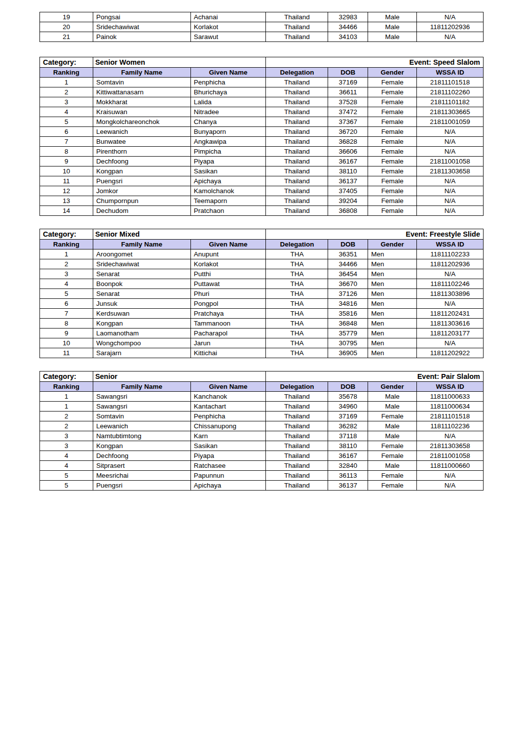| 19 | Pongsai | Achanai | Thailand | 32983 | Male | N/A |
| 20 | Sridechawiwat | Korlakot | Thailand | 34466 | Male | 11811202936 |
| 21 | Painok | Sarawut | Thailand | 34103 | Male | N/A |
| Category: | Senior Women | Event: Speed Slalom |
| Ranking | Family Name | Given Name | Delegation | DOB | Gender | WSSA ID |
| 1 | Somtavin | Penphicha | Thailand | 37169 | Female | 21811101518 |
| 2 | Kittiwattanasarn | Bhurichaya | Thailand | 36611 | Female | 21811102260 |
| 3 | Mokkharat | Lalida | Thailand | 37528 | Female | 21811101182 |
| 4 | Kraisuwan | Nitradee | Thailand | 37472 | Female | 21811303665 |
| 5 | Mongkolchareonchok | Chanya | Thailand | 37367 | Female | 21811001059 |
| 6 | Leewanich | Bunyaporn | Thailand | 36720 | Female | N/A |
| 7 | Bunwatee | Angkawipa | Thailand | 36828 | Female | N/A |
| 8 | Pirenthorn | Pimpicha | Thailand | 36606 | Female | N/A |
| 9 | Dechfoong | Piyapa | Thailand | 36167 | Female | 21811001058 |
| 10 | Kongpan | Sasikan | Thailand | 38110 | Female | 21811303658 |
| 11 | Puengsri | Apichaya | Thailand | 36137 | Female | N/A |
| 12 | Jomkor | Kamolchanok | Thailand | 37405 | Female | N/A |
| 13 | Chumpornpun | Teemaporn | Thailand | 39204 | Female | N/A |
| 14 | Dechudom | Pratchaon | Thailand | 36808 | Female | N/A |
| Category: | Senior Mixed | Event: Freestyle Slide |
| Ranking | Family Name | Given Name | Delegation | DOB | Gender | WSSA ID |
| 1 | Aroongomet | Anupunt | THA | 36351 | Men | 11811102233 |
| 2 | Sridechawiwat | Korlakot | THA | 34466 | Men | 11811202936 |
| 3 | Senarat | Putthi | THA | 36454 | Men | N/A |
| 4 | Boonpok | Puttawat | THA | 36670 | Men | 11811102246 |
| 5 | Senarat | Phuri | THA | 37126 | Men | 11811303896 |
| 6 | Junsuk | Pongpol | THA | 34816 | Men | N/A |
| 7 | Kerdsuwan | Pratchaya | THA | 35816 | Men | 11811202431 |
| 8 | Kongpan | Tammanoon | THA | 36848 | Men | 11811303616 |
| 9 | Laomanotham | Pacharapol | THA | 35779 | Men | 11811203177 |
| 10 | Wongchompoo | Jarun | THA | 30795 | Men | N/A |
| 11 | Sarajarn | Kittichai | THA | 36905 | Men | 11811202922 |
| Category: | Senior | Event: Pair Slalom |
| Ranking | Family Name | Given Name | Delegation | DOB | Gender | WSSA ID |
| 1 | Sawangsri | Kanchanok | Thailand | 35678 | Male | 11811000633 |
| 1 | Sawangsri | Kantachart | Thailand | 34960 | Male | 11811000634 |
| 2 | Somtavin | Penphicha | Thailand | 37169 | Female | 21811101518 |
| 2 | Leewanich | Chissanupong | Thailand | 36282 | Male | 11811102236 |
| 3 | Namtubtimtong | Karn | Thailand | 37118 | Male | N/A |
| 3 | Kongpan | Sasikan | Thailand | 38110 | Female | 21811303658 |
| 4 | Dechfoong | Piyapa | Thailand | 36167 | Female | 21811001058 |
| 4 | Sitprasert | Ratchasee | Thailand | 32840 | Male | 11811000660 |
| 5 | Meesrichai | Papunnun | Thailand | 36113 | Female | N/A |
| 5 | Puengsri | Apichaya | Thailand | 36137 | Female | N/A |